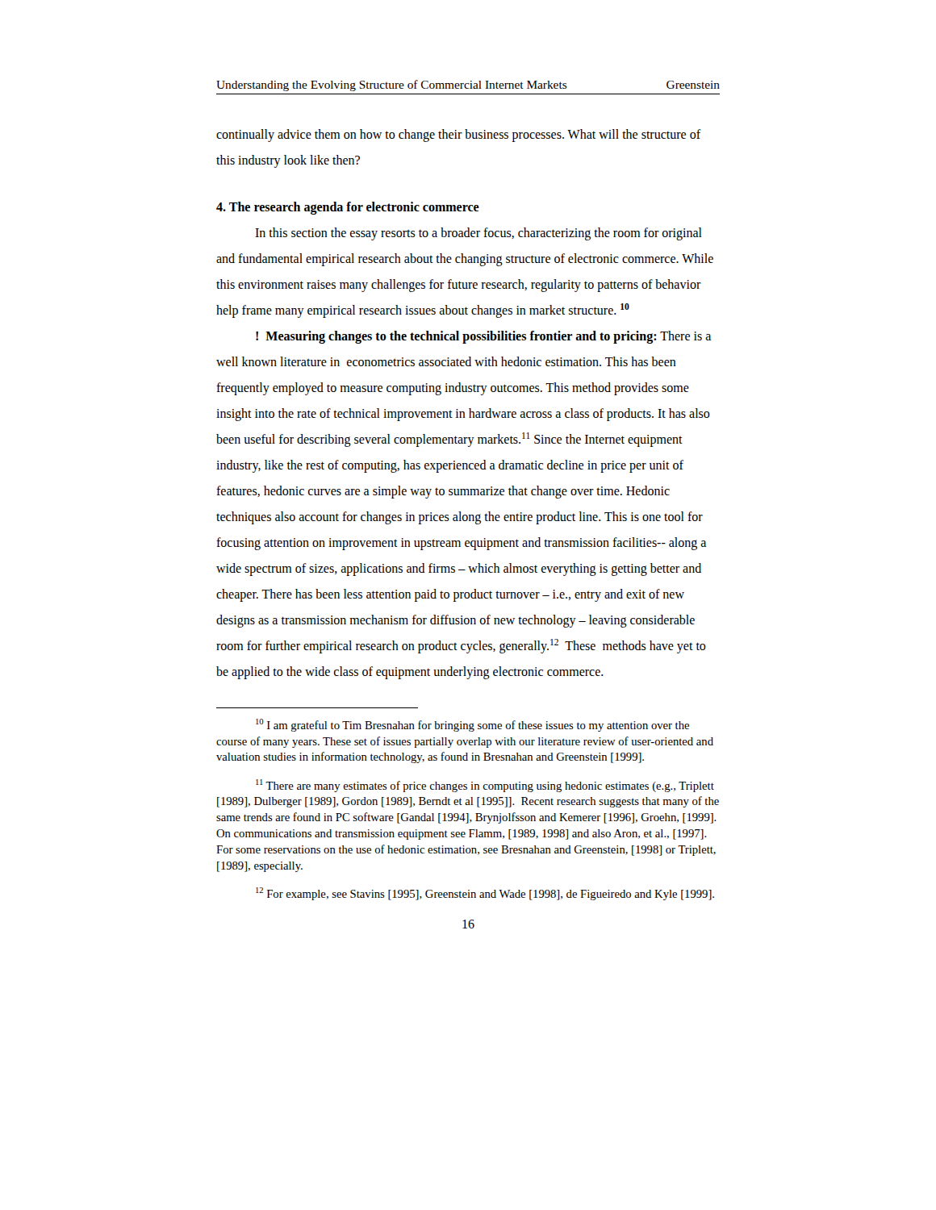Understanding the Evolving Structure of Commercial Internet Markets Greenstein
continually advice them on how to change their business processes. What will the structure of this industry look like then?
4. The research agenda for electronic commerce
In this section the essay resorts to a broader focus, characterizing the room for original and fundamental empirical research about the changing structure of electronic commerce. While this environment raises many challenges for future research, regularity to patterns of behavior help frame many empirical research issues about changes in market structure. 10
! Measuring changes to the technical possibilities frontier and to pricing: There is a well known literature in econometrics associated with hedonic estimation. This has been frequently employed to measure computing industry outcomes. This method provides some insight into the rate of technical improvement in hardware across a class of products. It has also been useful for describing several complementary markets.11 Since the Internet equipment industry, like the rest of computing, has experienced a dramatic decline in price per unit of features, hedonic curves are a simple way to summarize that change over time. Hedonic techniques also account for changes in prices along the entire product line. This is one tool for focusing attention on improvement in upstream equipment and transmission facilities-- along a wide spectrum of sizes, applications and firms – which almost everything is getting better and cheaper. There has been less attention paid to product turnover – i.e., entry and exit of new designs as a transmission mechanism for diffusion of new technology – leaving considerable room for further empirical research on product cycles, generally.12 These methods have yet to be applied to the wide class of equipment underlying electronic commerce.
10 I am grateful to Tim Bresnahan for bringing some of these issues to my attention over the course of many years. These set of issues partially overlap with our literature review of user-oriented and valuation studies in information technology, as found in Bresnahan and Greenstein [1999].
11 There are many estimates of price changes in computing using hedonic estimates (e.g., Triplett [1989], Dulberger [1989], Gordon [1989], Berndt et al [1995]]. Recent research suggests that many of the same trends are found in PC software [Gandal [1994], Brynjolfsson and Kemerer [1996], Groehn, [1999]. On communications and transmission equipment see Flamm, [1989, 1998] and also Aron, et al., [1997]. For some reservations on the use of hedonic estimation, see Bresnahan and Greenstein, [1998] or Triplett, [1989], especially.
12 For example, see Stavins [1995], Greenstein and Wade [1998], de Figueiredo and Kyle [1999].
16